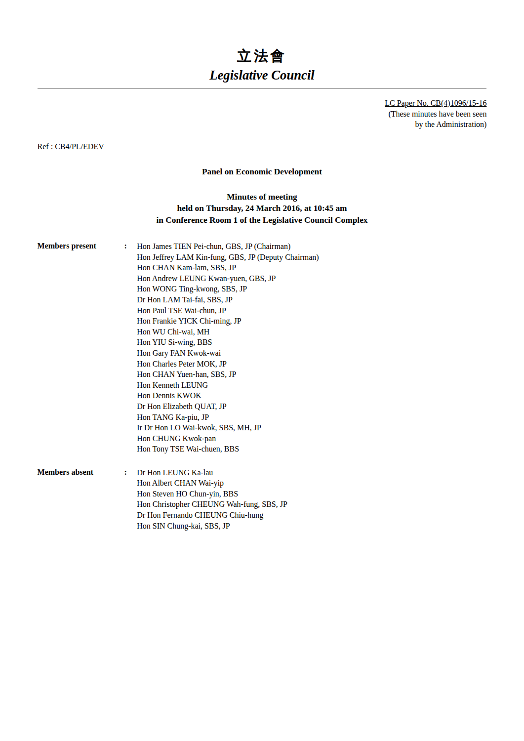立法會
Legislative Council
LC Paper No. CB(4)1096/15-16
(These minutes have been seen
by the Administration)
Ref : CB4/PL/EDEV
Panel on Economic Development
Minutes of meeting
held on Thursday, 24 March 2016, at 10:45 am
in Conference Room 1 of the Legislative Council Complex
| Members present | : | Hon James TIEN Pei-chun, GBS, JP (Chairman) Hon Jeffrey LAM Kin-fung, GBS, JP (Deputy Chairman) Hon CHAN Kam-lam, SBS, JP Hon Andrew LEUNG Kwan-yuen, GBS, JP Hon WONG Ting-kwong, SBS, JP Dr Hon LAM Tai-fai, SBS, JP Hon Paul TSE Wai-chun, JP Hon Frankie YICK Chi-ming, JP Hon WU Chi-wai, MH Hon YIU Si-wing, BBS Hon Gary FAN Kwok-wai Hon Charles Peter MOK, JP Hon CHAN Yuen-han, SBS, JP Hon Kenneth LEUNG Hon Dennis KWOK Dr Hon Elizabeth QUAT, JP Hon TANG Ka-piu, JP Ir Dr Hon LO Wai-kwok, SBS, MH, JP Hon CHUNG Kwok-pan Hon Tony TSE Wai-chuen, BBS |
| Members absent | : | Dr Hon LEUNG Ka-lau Hon Albert CHAN Wai-yip Hon Steven HO Chun-yin, BBS Hon Christopher CHEUNG Wah-fung, SBS, JP Dr Hon Fernando CHEUNG Chiu-hung Hon SIN Chung-kai, SBS, JP |